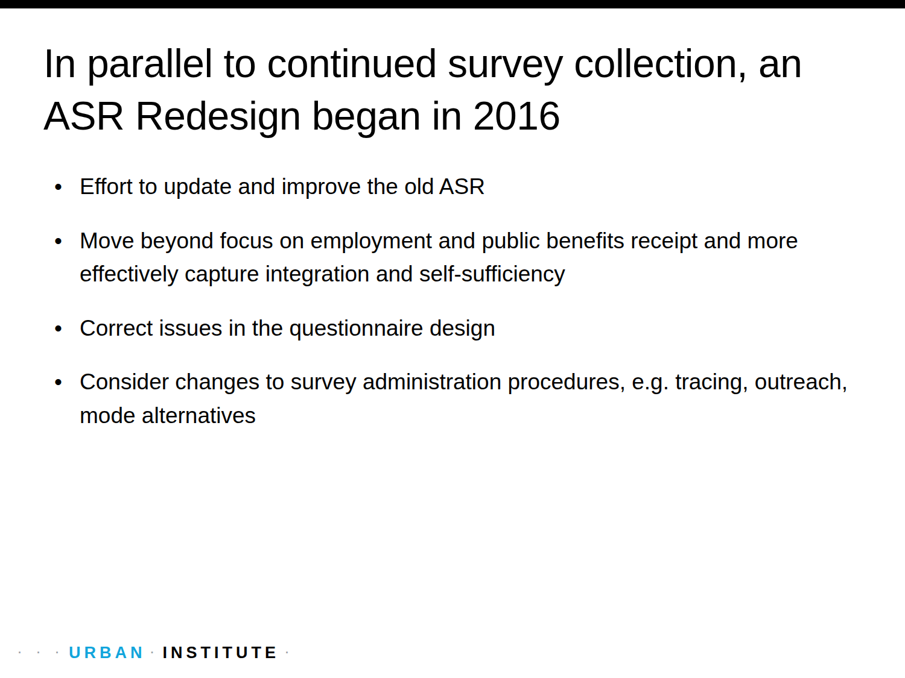In parallel to continued survey collection, an ASR Redesign began in 2016
Effort to update and improve the old ASR
Move beyond focus on employment and public benefits receipt and more effectively capture integration and self-sufficiency
Correct issues in the questionnaire design
Consider changes to survey administration procedures, e.g. tracing, outreach, mode alternatives
· · · URBAN · INSTITUTE ·